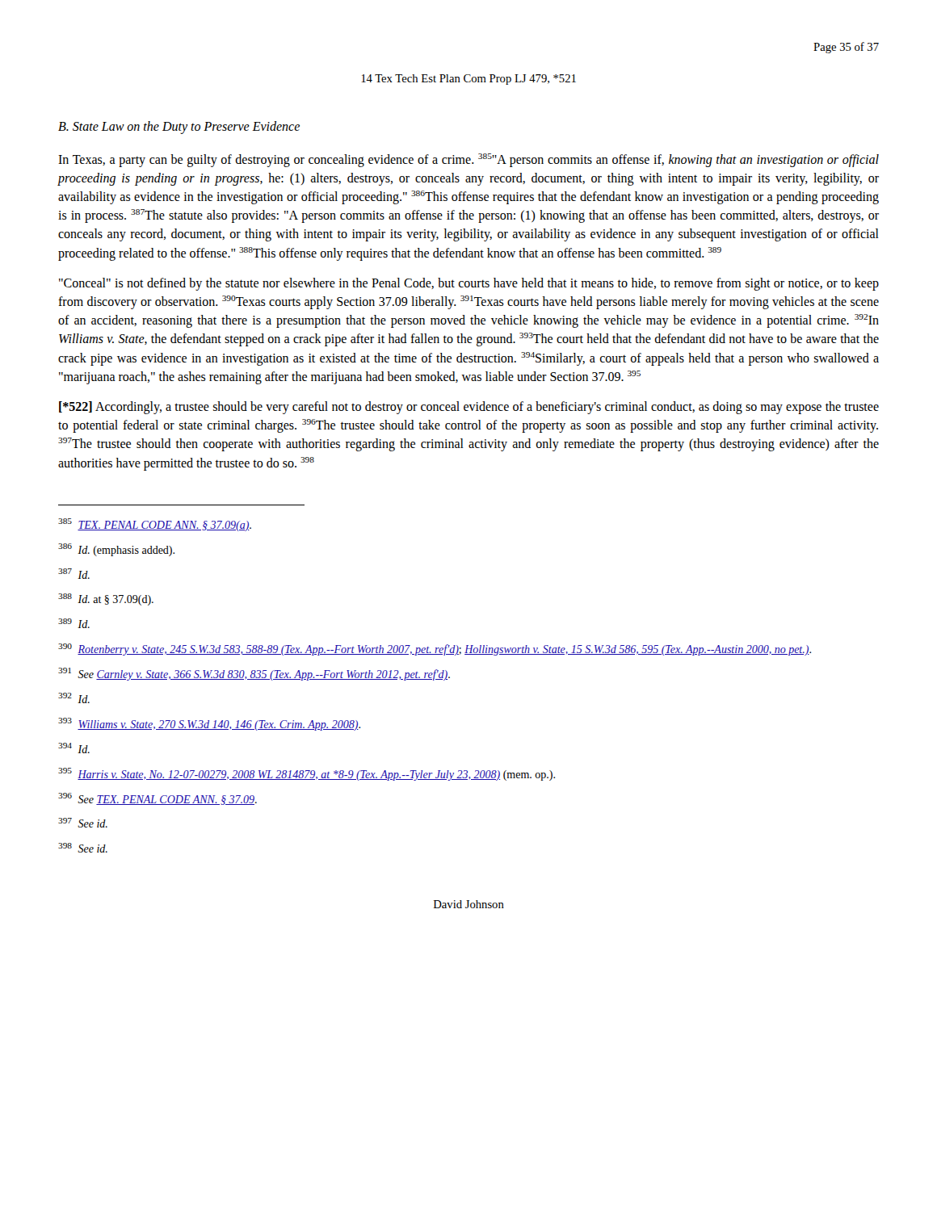Page 35 of 37
14 Tex Tech Est Plan Com Prop LJ 479, *521
B. State Law on the Duty to Preserve Evidence
In Texas, a party can be guilty of destroying or concealing evidence of a crime. 385"A person commits an offense if, knowing that an investigation or official proceeding is pending or in progress, he: (1) alters, destroys, or conceals any record, document, or thing with intent to impair its verity, legibility, or availability as evidence in the investigation or official proceeding." 386This offense requires that the defendant know an investigation or a pending proceeding is in process. 387The statute also provides: "A person commits an offense if the person: (1) knowing that an offense has been committed, alters, destroys, or conceals any record, document, or thing with intent to impair its verity, legibility, or availability as evidence in any subsequent investigation of or official proceeding related to the offense." 388This offense only requires that the defendant know that an offense has been committed. 389
"Conceal" is not defined by the statute nor elsewhere in the Penal Code, but courts have held that it means to hide, to remove from sight or notice, or to keep from discovery or observation. 390Texas courts apply Section 37.09 liberally. 391Texas courts have held persons liable merely for moving vehicles at the scene of an accident, reasoning that there is a presumption that the person moved the vehicle knowing the vehicle may be evidence in a potential crime. 392In Williams v. State, the defendant stepped on a crack pipe after it had fallen to the ground. 393The court held that the defendant did not have to be aware that the crack pipe was evidence in an investigation as it existed at the time of the destruction. 394Similarly, a court of appeals held that a person who swallowed a "marijuana roach," the ashes remaining after the marijuana had been smoked, was liable under Section 37.09. 395
[*522] Accordingly, a trustee should be very careful not to destroy or conceal evidence of a beneficiary's criminal conduct, as doing so may expose the trustee to potential federal or state criminal charges. 396The trustee should take control of the property as soon as possible and stop any further criminal activity. 397The trustee should then cooperate with authorities regarding the criminal activity and only remediate the property (thus destroying evidence) after the authorities have permitted the trustee to do so. 398
385 TEX. PENAL CODE ANN. § 37.09(a).
386 Id. (emphasis added).
387 Id.
388 Id. at § 37.09(d).
389 Id.
390 Rotenberry v. State, 245 S.W.3d 583, 588-89 (Tex. App.--Fort Worth 2007, pet. ref'd); Hollingsworth v. State, 15 S.W.3d 586, 595 (Tex. App.--Austin 2000, no pet.).
391 See Carnley v. State, 366 S.W.3d 830, 835 (Tex. App.--Fort Worth 2012, pet. ref'd).
392 Id.
393 Williams v. State, 270 S.W.3d 140, 146 (Tex. Crim. App. 2008).
394 Id.
395 Harris v. State, No. 12-07-00279, 2008 WL 2814879, at *8-9 (Tex. App.--Tyler July 23, 2008) (mem. op.).
396 See TEX. PENAL CODE ANN. § 37.09.
397 See id.
398 See id.
David Johnson